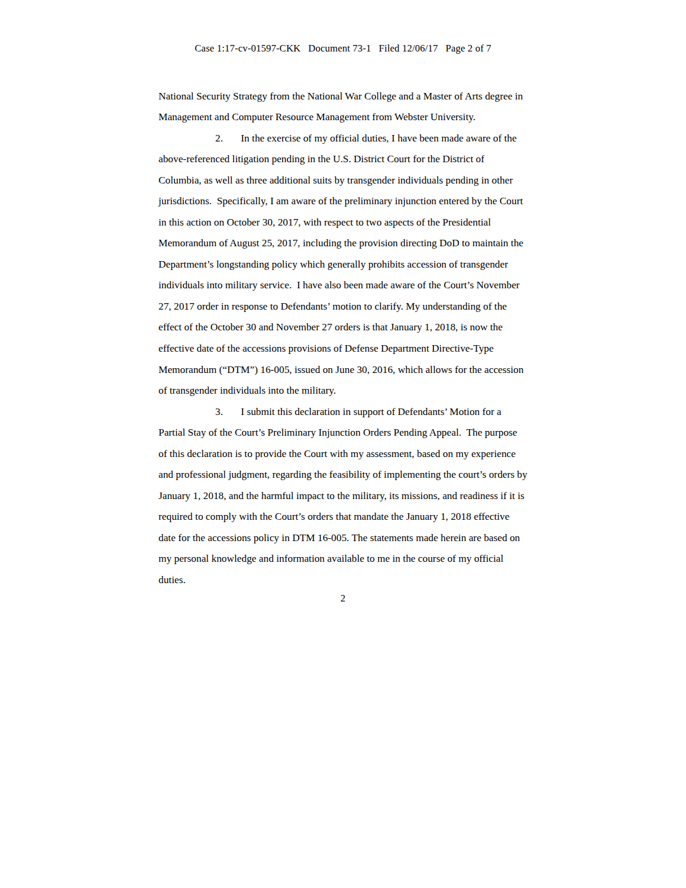Case 1:17-cv-01597-CKK Document 73-1 Filed 12/06/17 Page 2 of 7
National Security Strategy from the National War College and a Master of Arts degree in Management and Computer Resource Management from Webster University.
2. In the exercise of my official duties, I have been made aware of the above-referenced litigation pending in the U.S. District Court for the District of Columbia, as well as three additional suits by transgender individuals pending in other jurisdictions. Specifically, I am aware of the preliminary injunction entered by the Court in this action on October 30, 2017, with respect to two aspects of the Presidential Memorandum of August 25, 2017, including the provision directing DoD to maintain the Department’s longstanding policy which generally prohibits accession of transgender individuals into military service. I have also been made aware of the Court’s November 27, 2017 order in response to Defendants’ motion to clarify. My understanding of the effect of the October 30 and November 27 orders is that January 1, 2018, is now the effective date of the accessions provisions of Defense Department Directive-Type Memorandum (“DTM”) 16-005, issued on June 30, 2016, which allows for the accession of transgender individuals into the military.
3. I submit this declaration in support of Defendants’ Motion for a Partial Stay of the Court’s Preliminary Injunction Orders Pending Appeal. The purpose of this declaration is to provide the Court with my assessment, based on my experience and professional judgment, regarding the feasibility of implementing the court’s orders by January 1, 2018, and the harmful impact to the military, its missions, and readiness if it is required to comply with the Court’s orders that mandate the January 1, 2018 effective date for the accessions policy in DTM 16-005. The statements made herein are based on my personal knowledge and information available to me in the course of my official duties.
2